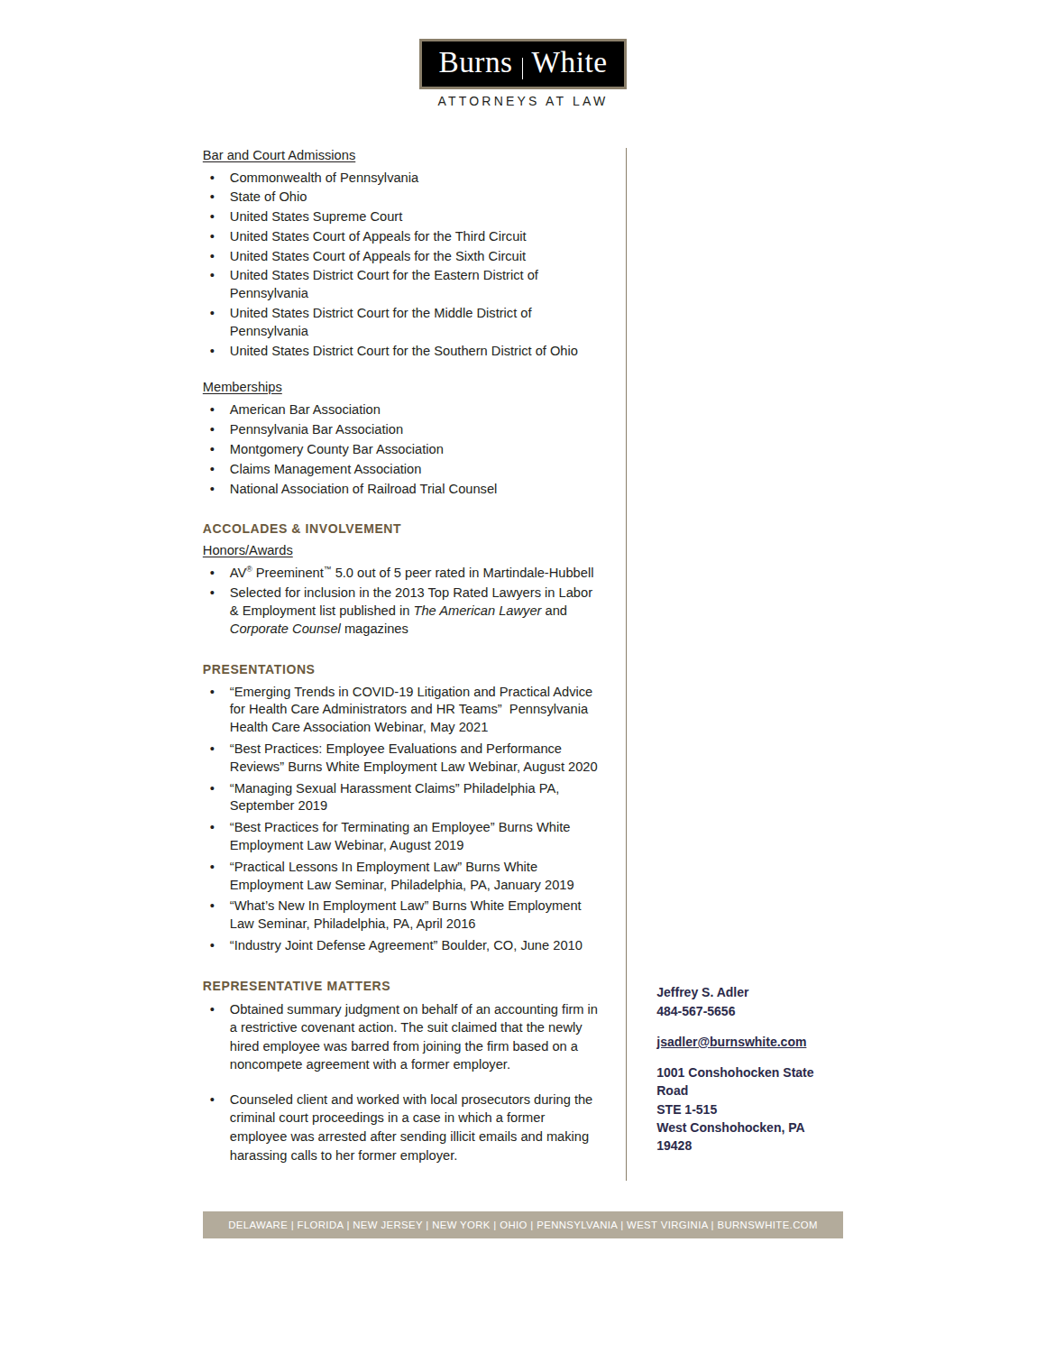Burns White
ATTORNEYS AT LAW
Bar and Court Admissions
Commonwealth of Pennsylvania
State of Ohio
United States Supreme Court
United States Court of Appeals for the Third Circuit
United States Court of Appeals for the Sixth Circuit
United States District Court for the Eastern District of Pennsylvania
United States District Court for the Middle District of Pennsylvania
United States District Court for the Southern District of Ohio
Memberships
American Bar Association
Pennsylvania Bar Association
Montgomery County Bar Association
Claims Management Association
National Association of Railroad Trial Counsel
Accolades & Involvement
Honors/Awards
AV® Preeminent™ 5.0 out of 5 peer rated in Martindale-Hubbell
Selected for inclusion in the 2013 Top Rated Lawyers in Labor & Employment list published in The American Lawyer and Corporate Counsel magazines
Presentations
“Emerging Trends in COVID-19 Litigation and Practical Advice for Health Care Administrators and HR Teams” Pennsylvania Health Care Association Webinar, May 2021
“Best Practices: Employee Evaluations and Performance Reviews” Burns White Employment Law Webinar, August 2020
“Managing Sexual Harassment Claims” Philadelphia PA, September 2019
“Best Practices for Terminating an Employee” Burns White Employment Law Webinar, August 2019
“Practical Lessons In Employment Law” Burns White Employment Law Seminar, Philadelphia, PA, January 2019
“What’s New In Employment Law” Burns White Employment Law Seminar, Philadelphia, PA, April 2016
“Industry Joint Defense Agreement” Boulder, CO, June 2010
Representative Matters
Obtained summary judgment on behalf of an accounting firm in a restrictive covenant action. The suit claimed that the newly hired employee was barred from joining the firm based on a noncompete agreement with a former employer.
Counseled client and worked with local prosecutors during the criminal court proceedings in a case in which a former employee was arrested after sending illicit emails and making harassing calls to her former employer.
Jeffrey S. Adler
484-567-5656
jsadler@burnswhite.com
1001 Conshohocken State Road
STE 1-515
West Conshohocken, PA 19428
DELAWARE | FLORIDA | NEW JERSEY | NEW YORK | OHIO | PENNSYLVANIA | WEST VIRGINIA | BURNSWHITE.COM